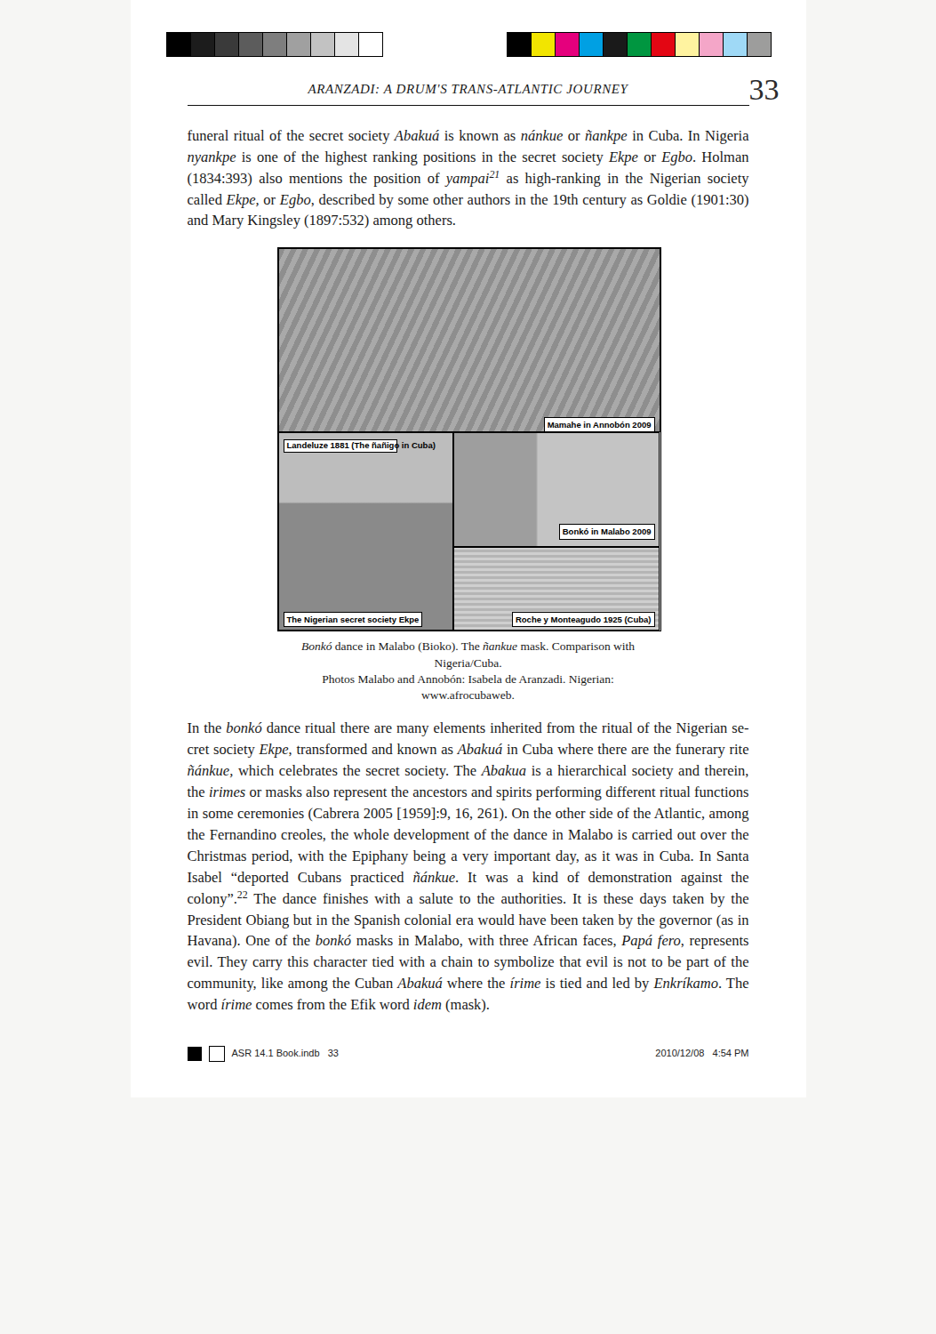Aranzadi: A Drum's Trans-Atlantic Journey 33
funeral ritual of the secret society Abakuá is known as nánkue or ñankpe in Cuba. In Nigeria nyankpe is one of the highest ranking positions in the secret society Ekpe or Egbo. Holman (1834:393) also mentions the position of yampai21 as high-ranking in the Nigerian society called Ekpe, or Egbo, described by some other authors in the 19th century as Goldie (1901:30) and Mary Kingsley (1897:532) among others.
Mamahe in Annobón 2009 Landeluze 1881 (The ñañigo in Cuba) Bonkó in Malabo 2009 The Nigerian secret society Ekpe Roche y Monteagudo 1925 (Cuba)
Bonkó dance in Malabo (Bioko). The ñankue mask. Comparison with Nigeria/Cuba.
Photos Malabo and Annobón: Isabela de Aranzadi. Nigerian: www.afrocubaweb.
In the bonkó dance ritual there are many elements inherited from the ritual of the Nigerian secret society Ekpe, transformed and known as Abakuá in Cuba where there are the funerary rite ñánkue, which celebrates the secret society. The Abakua is a hierarchical society and therein, the irimes or masks also represent the ancestors and spirits performing different ritual functions in some ceremonies (Cabrera 2005 [1959]:9, 16, 261). On the other side of the Atlantic, among the Fernandino creoles, the whole development of the dance in Malabo is carried out over the Christmas period, with the Epiphany being a very important day, as it was in Cuba. In Santa Isabel “deported Cubans practiced ñánkue. It was a kind of demonstration against the colony”.22 The dance finishes with a salute to the authorities. It is these days taken by the President Obiang but in the Spanish colonial era would have been taken by the governor (as in Havana). One of the bonkó masks in Malabo, with three African faces, Papá fero, represents evil. They carry this character tied with a chain to symbolize that evil is not to be part of the community, like among the Cuban Abakuá where the írime is tied and led by Enkríkamo. The word írime comes from the Efik word idem (mask).
ASR 14.1 Book.indb 33
2010/12/08 4:54 PM